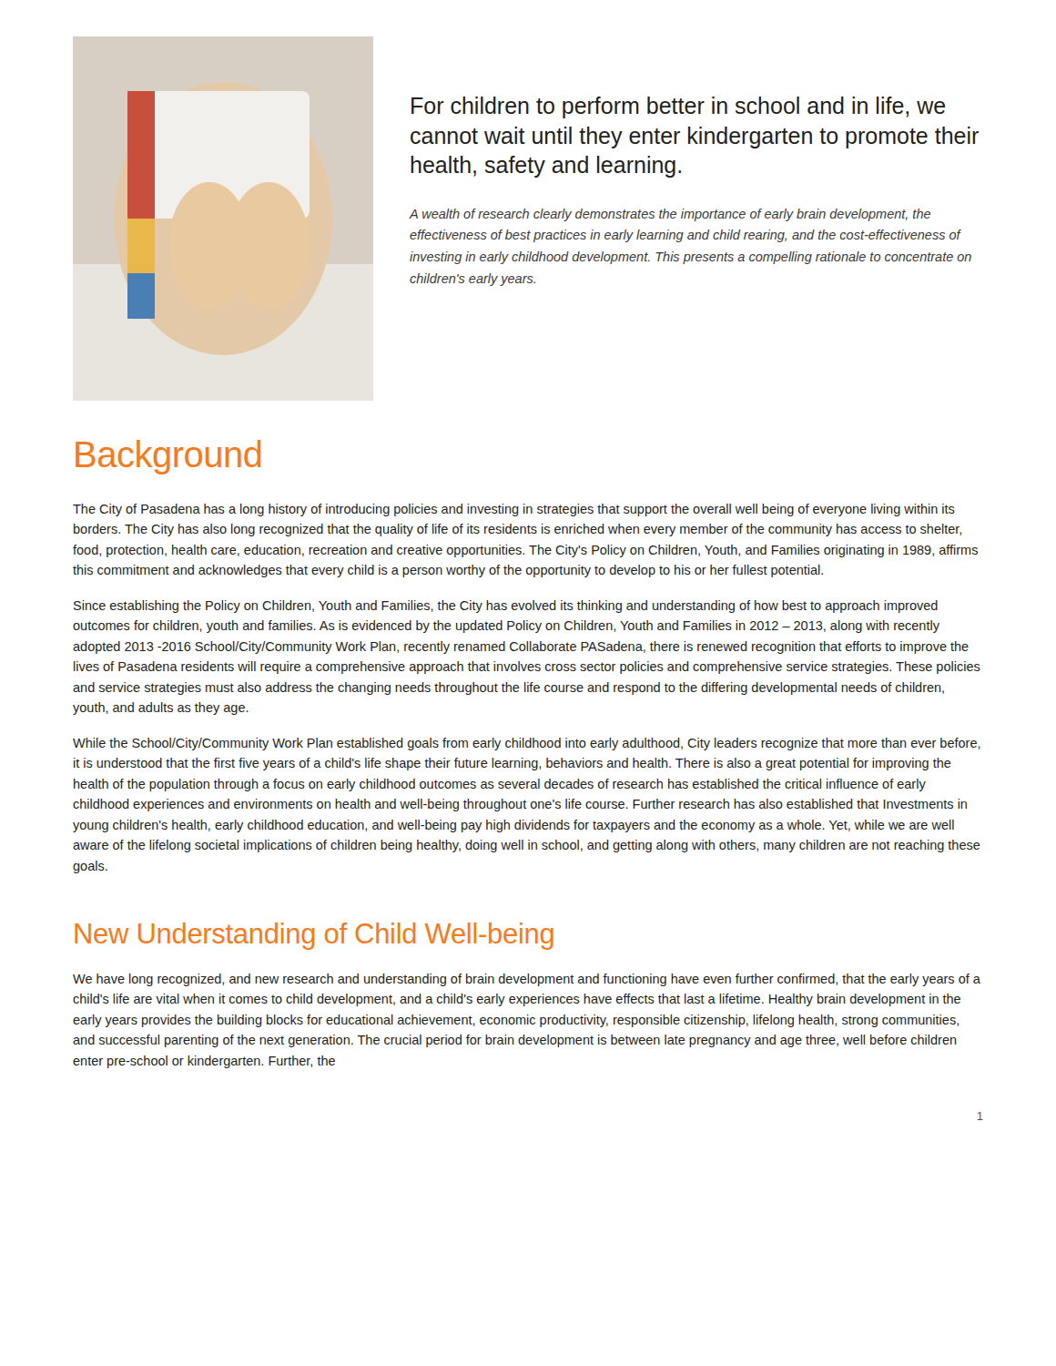For children to perform better in school and in life, we cannot wait until they enter kindergarten to promote their health, safety and learning.
A wealth of research clearly demonstrates the importance of early brain development, the effectiveness of best practices in early learning and child rearing, and the cost-effectiveness of investing in early childhood development. This presents a compelling rationale to concentrate on children's early years.
Background
The City of Pasadena has a long history of introducing policies and investing in strategies that support the overall well being of everyone living within its borders. The City has also long recognized that the quality of life of its residents is enriched when every member of the community has access to shelter, food, protection, health care, education, recreation and creative opportunities. The City's Policy on Children, Youth, and Families originating in 1989, affirms this commitment and acknowledges that every child is a person worthy of the opportunity to develop to his or her fullest potential.
Since establishing the Policy on Children, Youth and Families, the City has evolved its thinking and understanding of how best to approach improved outcomes for children, youth and families. As is evidenced by the updated Policy on Children, Youth and Families in 2012 – 2013, along with recently adopted 2013 -2016 School/City/Community Work Plan, recently renamed Collaborate PASadena, there is renewed recognition that efforts to improve the lives of Pasadena residents will require a comprehensive approach that involves cross sector policies and comprehensive service strategies. These policies and service strategies must also address the changing needs throughout the life course and respond to the differing developmental needs of children, youth, and adults as they age.
While the School/City/Community Work Plan established goals from early childhood into early adulthood, City leaders recognize that more than ever before, it is understood that the first five years of a child's life shape their future learning, behaviors and health. There is also a great potential for improving the health of the population through a focus on early childhood outcomes as several decades of research has established the critical influence of early childhood experiences and environments on health and well-being throughout one's life course. Further research has also established that Investments in young children's health, early childhood education, and well-being pay high dividends for taxpayers and the economy as a whole. Yet, while we are well aware of the lifelong societal implications of children being healthy, doing well in school, and getting along with others, many children are not reaching these goals.
New Understanding of Child Well-being
We have long recognized, and new research and understanding of brain development and functioning have even further confirmed, that the early years of a child's life are vital when it comes to child development, and a child's early experiences have effects that last a lifetime. Healthy brain development in the early years provides the building blocks for educational achievement, economic productivity, responsible citizenship, lifelong health, strong communities, and successful parenting of the next generation. The crucial period for brain development is between late pregnancy and age three, well before children enter pre-school or kindergarten. Further, the
1